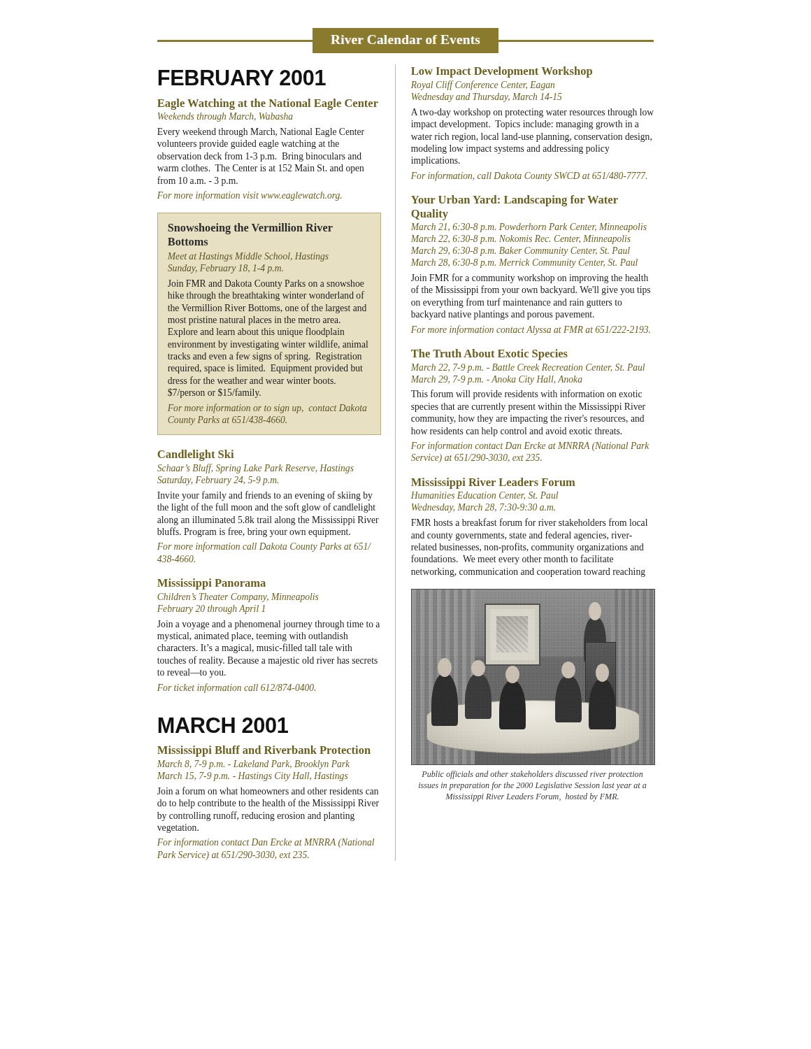River Calendar of Events
FEBRUARY 2001
Eagle Watching at the National Eagle Center
Weekends through March, Wabasha
Every weekend through March, National Eagle Center volunteers provide guided eagle watching at the observation deck from 1-3 p.m. Bring binoculars and warm clothes. The Center is at 152 Main St. and open from 10 a.m. - 3 p.m.
For more information visit www.eaglewatch.org.
Snowshoeing the Vermillion River Bottoms
Meet at Hastings Middle School, Hastings
Sunday, February 18, 1-4 p.m.
Join FMR and Dakota County Parks on a snowshoe hike through the breathtaking winter wonderland of the Vermillion River Bottoms, one of the largest and most pristine natural places in the metro area. Explore and learn about this unique floodplain environment by investigating winter wildlife, animal tracks and even a few signs of spring. Registration required, space is limited. Equipment provided but dress for the weather and wear winter boots. $7/person or $15/family.
For more information or to sign up, contact Dakota County Parks at 651/438-4660.
Candlelight Ski
Schaar’s Bluff, Spring Lake Park Reserve, Hastings
Saturday, February 24, 5-9 p.m.
Invite your family and friends to an evening of skiing by the light of the full moon and the soft glow of candlelight along an illuminated 5.8k trail along the Mississippi River bluffs. Program is free, bring your own equipment.
For more information call Dakota County Parks at 651/ 438-4660.
Mississippi Panorama
Children’s Theater Company, Minneapolis
February 20 through April 1
Join a voyage and a phenomenal journey through time to a mystical, animated place, teeming with outlandish characters. It’s a magical, music-filled tall tale with touches of reality. Because a majestic old river has secrets to reveal—to you.
For ticket information call 612/874-0400.
MARCH 2001
Mississippi Bluff and Riverbank Protection
March 8, 7-9 p.m. - Lakeland Park, Brooklyn Park
March 15, 7-9 p.m. - Hastings City Hall, Hastings
Join a forum on what homeowners and other residents can do to help contribute to the health of the Mississippi River by controlling runoff, reducing erosion and planting vegetation.
For information contact Dan Ercke at MNRRA (National Park Service) at 651/290-3030, ext 235.
Low Impact Development Workshop
Royal Cliff Conference Center, Eagan
Wednesday and Thursday, March 14-15
A two-day workshop on protecting water resources through low impact development. Topics include: managing growth in a water rich region, local land-use planning, conservation design, modeling low impact systems and addressing policy implications.
For information, call Dakota County SWCD at 651/480-7777.
Your Urban Yard: Landscaping for Water Quality
March 21, 6:30-8 p.m. Powderhorn Park Center, Minneapolis
March 22, 6:30-8 p.m. Nokomis Rec. Center, Minneapolis
March 29, 6:30-8 p.m. Baker Community Center, St. Paul
March 28, 6:30-8 p.m. Merrick Community Center, St. Paul
Join FMR for a community workshop on improving the health of the Mississippi from your own backyard. We'll give you tips on everything from turf maintenance and rain gutters to backyard native plantings and porous pavement.
For more information contact Alyssa at FMR at 651/222-2193.
The Truth About Exotic Species
March 22, 7-9 p.m. - Battle Creek Recreation Center, St. Paul
March 29, 7-9 p.m. - Anoka City Hall, Anoka
This forum will provide residents with information on exotic species that are currently present within the Mississippi River community, how they are impacting the river's resources, and how residents can help control and avoid exotic threats.
For information contact Dan Ercke at MNRRA (National Park Service) at 651/290-3030, ext 235.
Mississippi River Leaders Forum
Humanities Education Center, St. Paul
Wednesday, March 28, 7:30-9:30 a.m.
FMR hosts a breakfast forum for river stakeholders from local and county governments, state and federal agencies, river-related businesses, non-profits, community organizations and foundations. We meet every other month to facilitate networking, communication and cooperation toward reaching
Public officials and other stakeholders discussed river protection issues in preparation for the 2000 Legislative Session last year at a Mississippi River Leaders Forum, hosted by FMR.